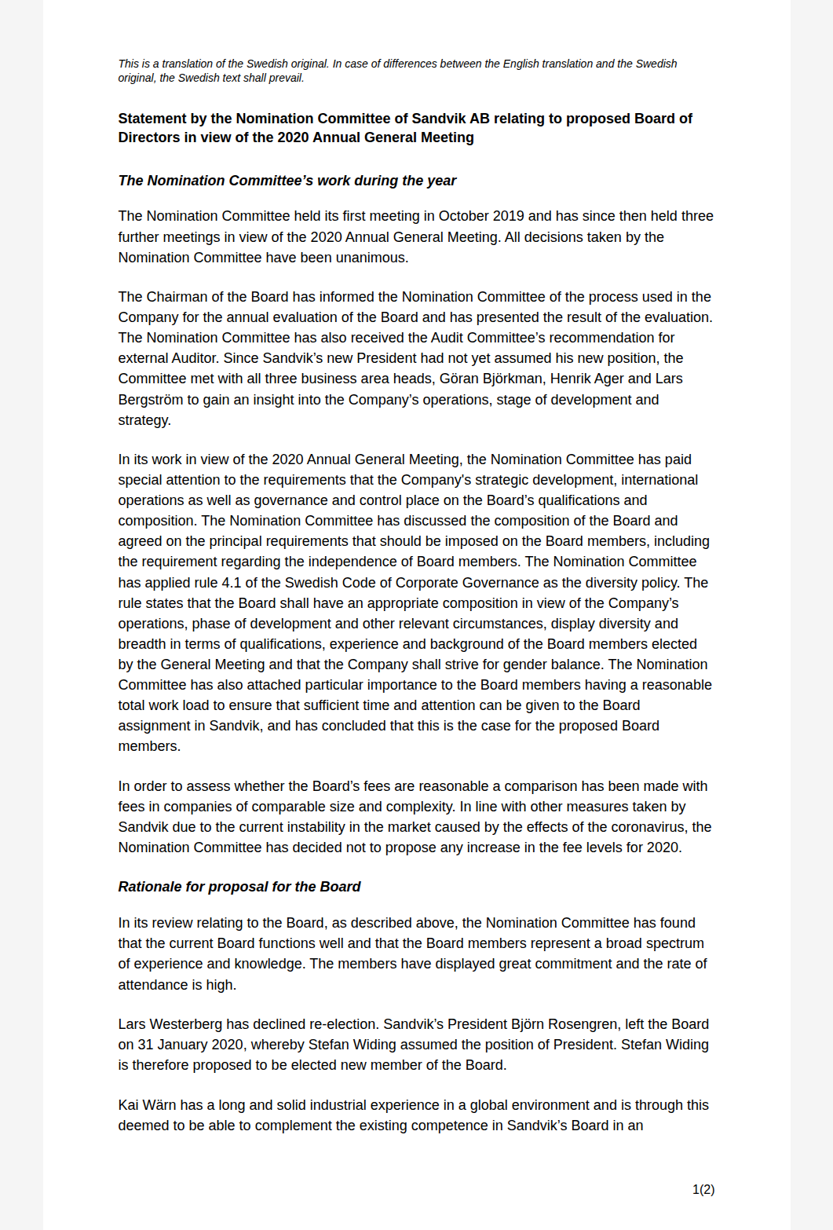This is a translation of the Swedish original. In case of differences between the English translation and the Swedish original, the Swedish text shall prevail.
Statement by the Nomination Committee of Sandvik AB relating to proposed Board of Directors in view of the 2020 Annual General Meeting
The Nomination Committee’s work during the year
The Nomination Committee held its first meeting in October 2019 and has since then held three further meetings in view of the 2020 Annual General Meeting. All decisions taken by the Nomination Committee have been unanimous.
The Chairman of the Board has informed the Nomination Committee of the process used in the Company for the annual evaluation of the Board and has presented the result of the evaluation. The Nomination Committee has also received the Audit Committee’s recommendation for external Auditor. Since Sandvik’s new President had not yet assumed his new position, the Committee met with all three business area heads, Göran Björkman, Henrik Ager and Lars Bergström to gain an insight into the Company’s operations, stage of development and strategy.
In its work in view of the 2020 Annual General Meeting, the Nomination Committee has paid special attention to the requirements that the Company's strategic development, international operations as well as governance and control place on the Board’s qualifications and composition. The Nomination Committee has discussed the composition of the Board and agreed on the principal requirements that should be imposed on the Board members, including the requirement regarding the independence of Board members. The Nomination Committee has applied rule 4.1 of the Swedish Code of Corporate Governance as the diversity policy. The rule states that the Board shall have an appropriate composition in view of the Company’s operations, phase of development and other relevant circumstances, display diversity and breadth in terms of qualifications, experience and background of the Board members elected by the General Meeting and that the Company shall strive for gender balance. The Nomination Committee has also attached particular importance to the Board members having a reasonable total work load to ensure that sufficient time and attention can be given to the Board assignment in Sandvik, and has concluded that this is the case for the proposed Board members.
In order to assess whether the Board’s fees are reasonable a comparison has been made with fees in companies of comparable size and complexity. In line with other measures taken by Sandvik due to the current instability in the market caused by the effects of the coronavirus, the Nomination Committee has decided not to propose any increase in the fee levels for 2020.
Rationale for proposal for the Board
In its review relating to the Board, as described above, the Nomination Committee has found that the current Board functions well and that the Board members represent a broad spectrum of experience and knowledge. The members have displayed great commitment and the rate of attendance is high.
Lars Westerberg has declined re-election. Sandvik’s President Björn Rosengren, left the Board on 31 January 2020, whereby Stefan Widing assumed the position of President. Stefan Widing is therefore proposed to be elected new member of the Board.
Kai Wärn has a long and solid industrial experience in a global environment and is through this deemed to be able to complement the existing competence in Sandvik’s Board in an
1(2)